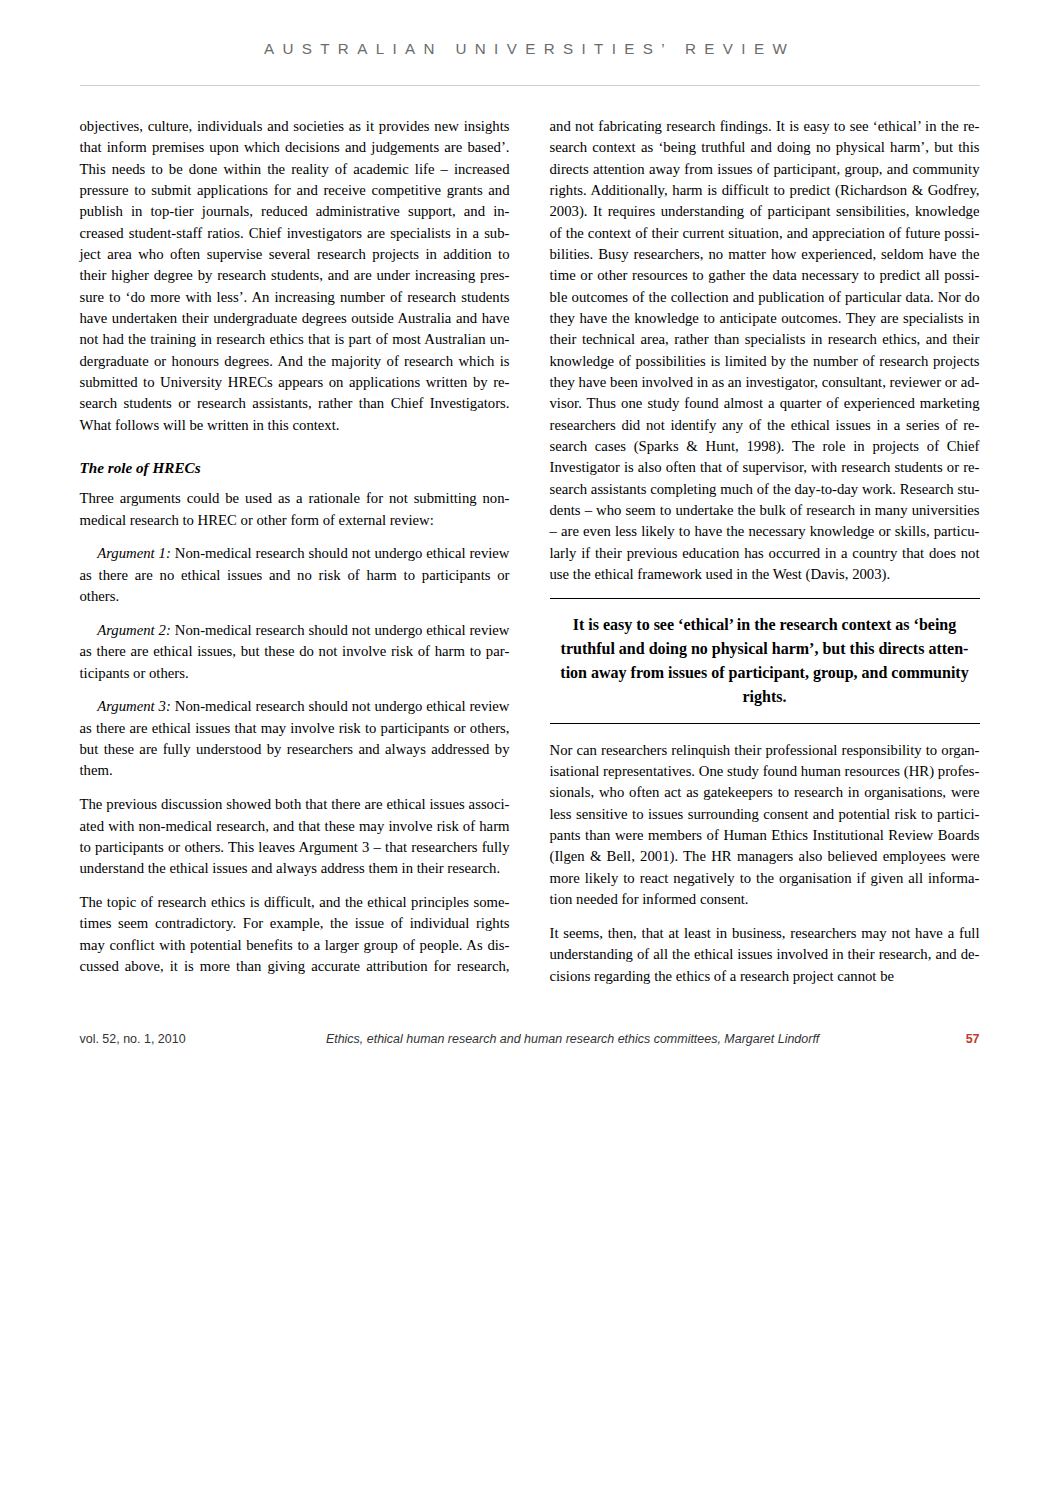Australian Universities’ Review
objectives, culture, individuals and societies as it provides new insights that inform premises upon which decisions and judgements are based’. This needs to be done within the reality of academic life – increased pressure to submit applications for and receive competitive grants and publish in top-tier journals, reduced administrative support, and increased student-staff ratios. Chief investigators are specialists in a subject area who often supervise several research projects in addition to their higher degree by research students, and are under increasing pressure to ‘do more with less’. An increasing number of research students have undertaken their undergraduate degrees outside Australia and have not had the training in research ethics that is part of most Australian undergraduate or honours degrees. And the majority of research which is submitted to University HRECs appears on applications written by research students or research assistants, rather than Chief Investigators. What follows will be written in this context.
The role of HRECs
Three arguments could be used as a rationale for not submitting non-medical research to HREC or other form of external review:
Argument 1: Non-medical research should not undergo ethical review as there are no ethical issues and no risk of harm to participants or others.
Argument 2: Non-medical research should not undergo ethical review as there are ethical issues, but these do not involve risk of harm to participants or others.
Argument 3: Non-medical research should not undergo ethical review as there are ethical issues that may involve risk to participants or others, but these are fully understood by researchers and always addressed by them.
The previous discussion showed both that there are ethical issues associated with non-medical research, and that these may involve risk of harm to participants or others. This leaves Argument 3 – that researchers fully understand the ethical issues and always address them in their research.
The topic of research ethics is difficult, and the ethical principles sometimes seem contradictory. For example, the issue of individual rights may conflict with potential benefits to a larger group of people. As discussed above, it is more than giving accurate attribution for research, and not fabricating research findings. It is easy to see ‘ethical’ in the research context as ‘being truthful and doing no physical harm’, but this directs attention away from issues of participant, group, and community rights. Additionally, harm is difficult to predict (Richardson & Godfrey, 2003). It requires understanding of participant sensibilities, knowledge of the context of their current situation, and appreciation of future possibilities. Busy researchers, no matter how experienced, seldom have the time or other resources to gather the data necessary to predict all possible outcomes of the collection and publication of particular data. Nor do they have the knowledge to anticipate outcomes. They are specialists in their technical area, rather than specialists in research ethics, and their knowledge of possibilities is limited by the number of research projects they have been involved in as an investigator, consultant, reviewer or advisor. Thus one study found almost a quarter of experienced marketing researchers did not identify any of the ethical issues in a series of research cases (Sparks & Hunt, 1998). The role in projects of Chief Investigator is also often that of supervisor, with research students or research assistants completing much of the day-to-day work. Research students – who seem to undertake the bulk of research in many universities – are even less likely to have the necessary knowledge or skills, particularly if their previous education has occurred in a country that does not use the ethical framework used in the West (Davis, 2003).
It is easy to see ‘ethical’ in the research context as ‘being truthful and doing no physical harm’, but this directs attention away from issues of participant, group, and community rights.
Nor can researchers relinquish their professional responsibility to organisational representatives. One study found human resources (HR) professionals, who often act as gatekeepers to research in organisations, were less sensitive to issues surrounding consent and potential risk to participants than were members of Human Ethics Institutional Review Boards (Ilgen & Bell, 2001). The HR managers also believed employees were more likely to react negatively to the organisation if given all information needed for informed consent.
It seems, then, that at least in business, researchers may not have a full understanding of all the ethical issues involved in their research, and decisions regarding the ethics of a research project cannot be
vol. 52, no. 1, 2010
Ethics, ethical human research and human research ethics committees, Margaret Lindorff
57